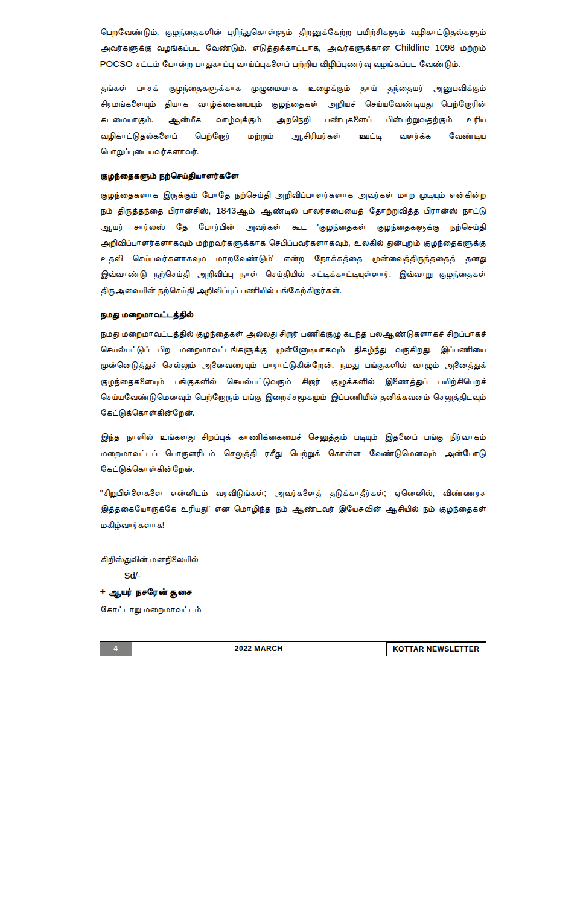பெறவேண்டும். குழந்தைகளின் புரிந்துகொள்ளும் திறனுக்கேற்ற பயிற்சிகளும் வழிகாட்டுதல்களும் அவர்களுக்கு வழங்கப்பட வேண்டும். எடுத்துக்காட்டாக, அவர்களுக்கான Childline 1098 மற்றும் POCSO சட்டம் போன்ற பாதுகாப்பு வாய்ப்புகளைப் பற்றிய விழிப்புணர்வு வழங்கப்பட வேண்டும்.
தங்கள் பாசக் குழந்தைகளுக்காக முழுமையாக உழைக்கும் தாய் தந்தையர் அனுபவிக்கும் சிரமங்களையும் தியாக வாழ்க்கையையும் குழந்தைகள் அறியச் செய்யவேண்டியது பெற்றோரின் கடமையாகும். ஆன்மீக வாழ்வுக்கும் அறநெறி பண்புகளைப் பின்பற்றுவதற்கும் உரிய வழிகாட்டுதல்களைப் பெற்றோர் மற்றும் ஆசிரியர்கள் ஊட்டி வளர்க்க வேண்டிய பொறுப்புடையவர்களாவர்.
குழந்தைகளும் நற்செய்தியாளர்களே
குழந்தைகளாக இருக்கும் போதே நற்செய்தி அறிவிப்பாளர்களாக அவர்கள் மாற முடியும் என்கின்ற நம் திருத்தந்தை பிரான்சிஸ், 1843ஆம் ஆண்டில் பாலர்சபையைத் தோற்றுவித்த பிரான்ஸ் நாட்டு ஆயர் சார்லஸ் தே போர்பின் அவர்கள் கூட 'குழந்தைகள் குழந்தைகளுக்கு நற்செய்தி அறிவிப்பாளர்களாகவும் மற்றவர்களுக்காக செபிப்பவர்களாகவும், உலகில் துன்புறும் குழந்தைகளுக்கு உதவி செய்பவர்களாகவும மாறவேண்டும்' என்ற நோக்கத்தை முன்வைத்திருந்ததைத் தனது இவ்வாண்டு நற்செய்தி அறிவிப்பு நாள் செய்தியில் சுட்டிக்காட்டியுள்ளார். இவ்வாறு குழந்தைகள் திருஅவையின் நற்செய்தி அறிவிப்புப் பணியில் பங்கேற்கிறார்கள்.
நமது மறைமாவட்டத்தில்
நமது மறைமாவட்டத்தில் குழந்தைகள் அல்லது சிறார் பணிக்குழு கடந்த பலஆண்டுகளாகச் சிறப்பாகச் செயல்பட்டுப் பிற மறைமாவட்டங்களுக்கு முன்னோடியாகவும் திகழ்ந்து வருகிறது. இப்பணியை முன்னெடுத்துச் செல்லும் அனைவரையும் பாராட்டுகின்றேன். நமது பங்குகளில் வாழும் அனைத்துக் குழந்தைகளையும் பங்குகளில் செயல்பட்டுவரும் சிறார் குழுக்களில் இணைத்துப் பயிற்சிபெறச் செய்யவேண்டுமெனவும் பெற்றோரும் பங்கு இறைச்சமூகமும் இப்பணியில் தனிக்கவனம் செலுத்திடவும் கேட்டுக்கொள்கின்றேன்.
இந்த நாளில் உங்களது சிறப்புக் காணிக்கையைச் செலுத்தும் படியும் இதனைப் பங்கு நிர்வாகம் மறைமாவட்டப் பொருளரிடம் செலுத்தி ரசீது பெற்றுக் கொள்ள வேண்டுமெனவும் அன்போடு கேட்டுக்கொள்கின்றேன்.
"சிறுபிள்ளைகளை என்னிடம் வரவிடுங்கள்; அவர்களைத் தடுக்காதீர்கள்; ஏனெனில், விண்ணரசு இத்தகையோருக்கே உரியது" என மொழிந்த நம் ஆண்டவர் இயேசுவின் ஆசியில் நம் குழந்தைகள் மகிழ்வார்களாக!
கிறிஸ்துவின் மனநிலையில்
Sd/-
+ ஆயர் நசரேன் சூசை
கோட்டாறு மறைமாவட்டம்
4
2022 MARCH
KOTTAR NEWSLETTER